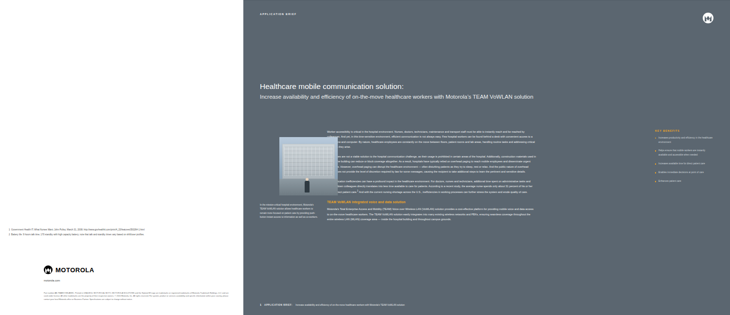1 Government Health IT; What Nurses Want; John Pulley; March 31, 2008; http://www.govhealthit.com/print/4_15/features/350264-1.html
2 Battery life: 9 hours talk time; 170 standby with high capacity battery; note that talk and standby times vary based on shift/user profiles.
MOTOROLA
motorola.com
Part number AB-TEAMVOWLANHC. Printed in USA 08/10. MOTOROLA, MOTO, MOTOROLA SOLUTIONS and the Stylized M Logo are trademarks or registered trademarks of Motorola Trademark Holdings, LLC and are used under license. All other trademarks are the property of their respective owners. © 2010 Motorola, Inc. All rights reserved. For system, product or services availability and specific information within your country, please contact your local Motorola office or Business Partner. Specifications are subject to change without notice.
Application Brief
Healthcare mobile communication solution: Increase availability and efficiency of on-the-move healthcare workers with Motorola’s TEAM VoWLAN solution
In the mission-critical hospital environment, Motorola’s TEAM VoWLAN solution allows healthcare workers to remain more focused on patient care by providing push-button instant access to information as well as co-workers.
Worker accessibility is critical in the hospital environment. Nurses, doctors, technicians, maintenance and transport staff must be able to instantly reach and be reached by colleagues. And yet, in this time-sensitive environment, efficient communication is not always easy. Few hospital workers can be found behind a desk with convenient access to a desk phone and computer. By nature, healthcare employees are constantly on the move between floors, patient rooms and lab areas, handling routine tasks and addressing critical issues as they arise.
Cell phones are not a viable solution to the hospital communication challenge, as their usage is prohibited in certain areas of the hospital. Additionally, construction materials used in parts of the building can reduce or block coverage altogether. As a result, hospitals have typically relied on overhead paging to reach mobile employees and disseminate urgent messages. However, overhead paging can disrupt the healthcare environment — often disturbing patients as they try to sleep, rest or relax. And the public nature of overhead paging does not provide the level of discretion required by law for some messages, causing the recipient to take additional steps to learn the pertinent and sensitive details.
Communication inefficiencies can have a profound impact in the healthcare environment. For doctors, nurses and technicians, additional time spent on administrative tasks and tracking down colleagues directly translates into less time available to care for patients. According to a recent study, the average nurse spends only about 31 percent of his or her time in direct patient care.1 And with the current nursing shortage across the U.S., inefficiencies in working processes can further stress the system and erode quality of care.
TEAM VoWLAN integrated voice and data solution
Motorola’s Total Enterprise Access and Mobility (TEAM) Voice over Wireless LAN (VoWLAN) solution provides a cost-effective platform for providing mobile voice and data access to on-the-move healthcare workers. The TEAM VoWLAN solution easily integrates into many existing wireless networks and PBXs, ensuring seamless coverage throughout the entire wireless LAN (WLAN) coverage area — inside the hospital building and throughout campus grounds.
Key Benefits
Increases productivity and efficiency in the healthcare environment
Helps ensure that mobile workers are instantly available and accessible when needed
Increases available time for direct patient care
Enables immediate decisions at point of care
Enhances patient care
1 Application Brief: Increase availability and efficiency of on-the-move healthcare workers with Motorola’s TEAM VoWLAN solution